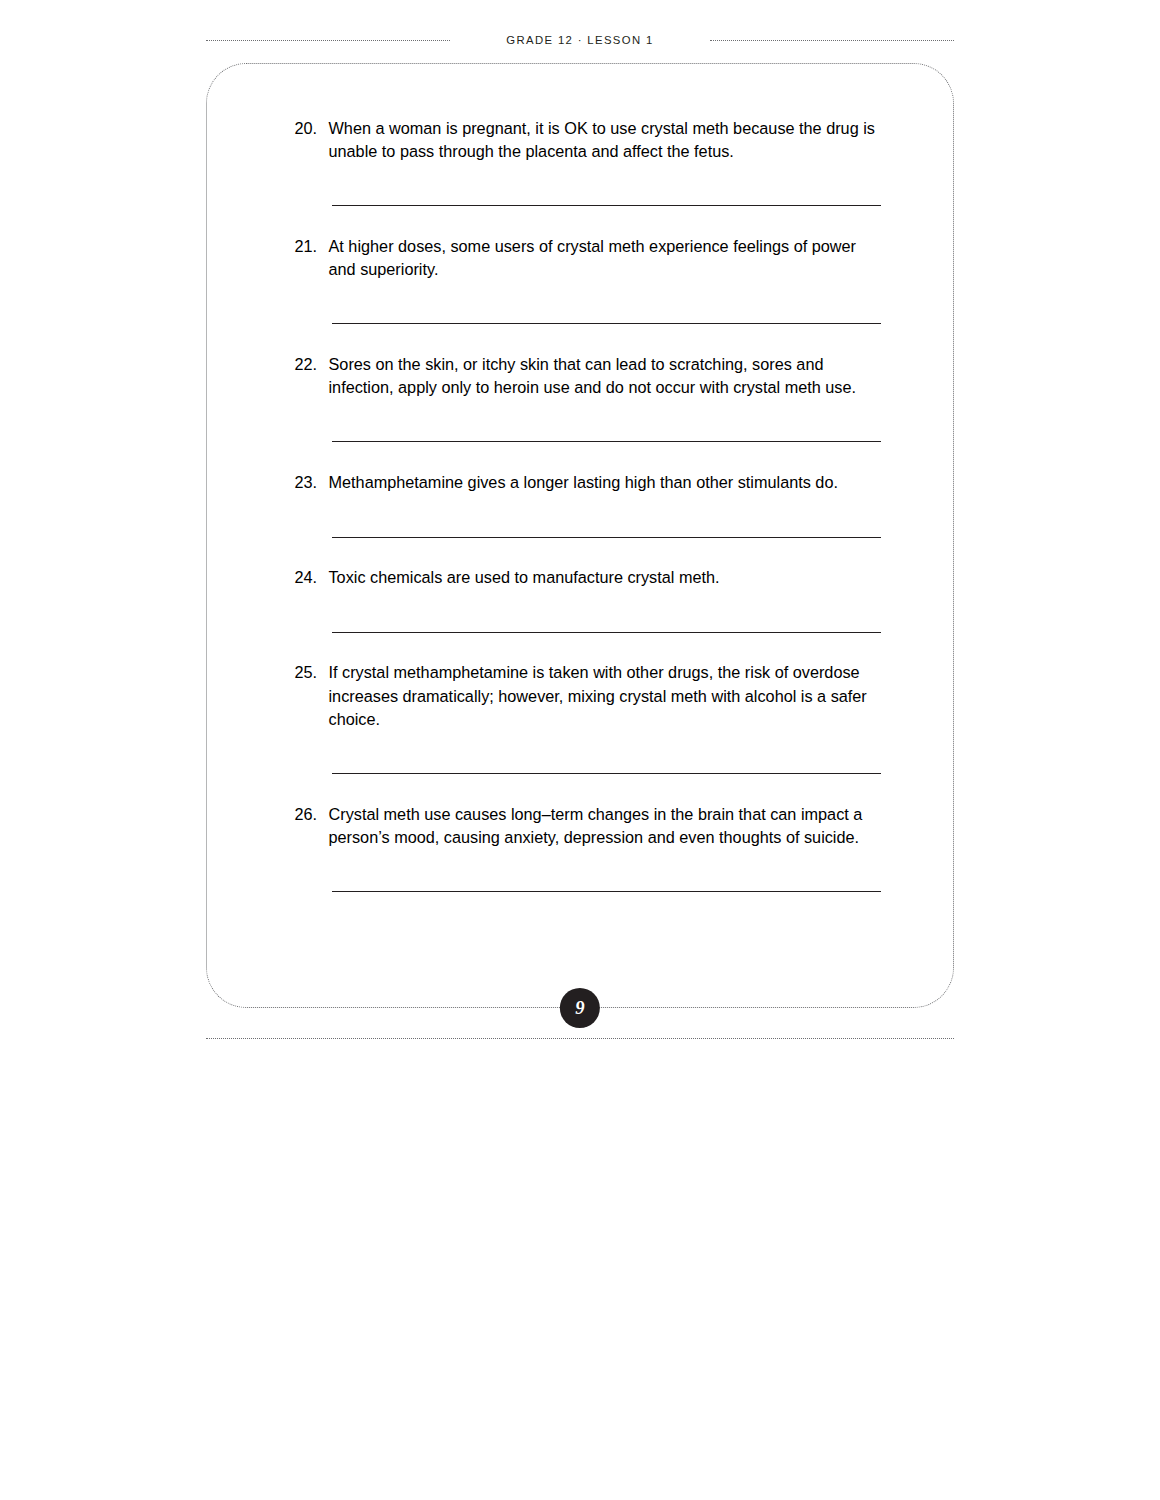GRADE 12 · LESSON 1
When a woman is pregnant, it is OK to use crystal meth because the drug is unable to pass through the placenta and affect the fetus.
At higher doses, some users of crystal meth experience feelings of power and superiority.
Sores on the skin, or itchy skin that can lead to scratching, sores and infection, apply only to heroin use and do not occur with crystal meth use.
Methamphetamine gives a longer lasting high than other stimulants do.
Toxic chemicals are used to manufacture crystal meth.
If crystal methamphetamine is taken with other drugs, the risk of overdose increases dramatically; however, mixing crystal meth with alcohol is a safer choice.
Crystal meth use causes long–term changes in the brain that can impact a person’s mood, causing anxiety, depression and even thoughts of suicide.
9